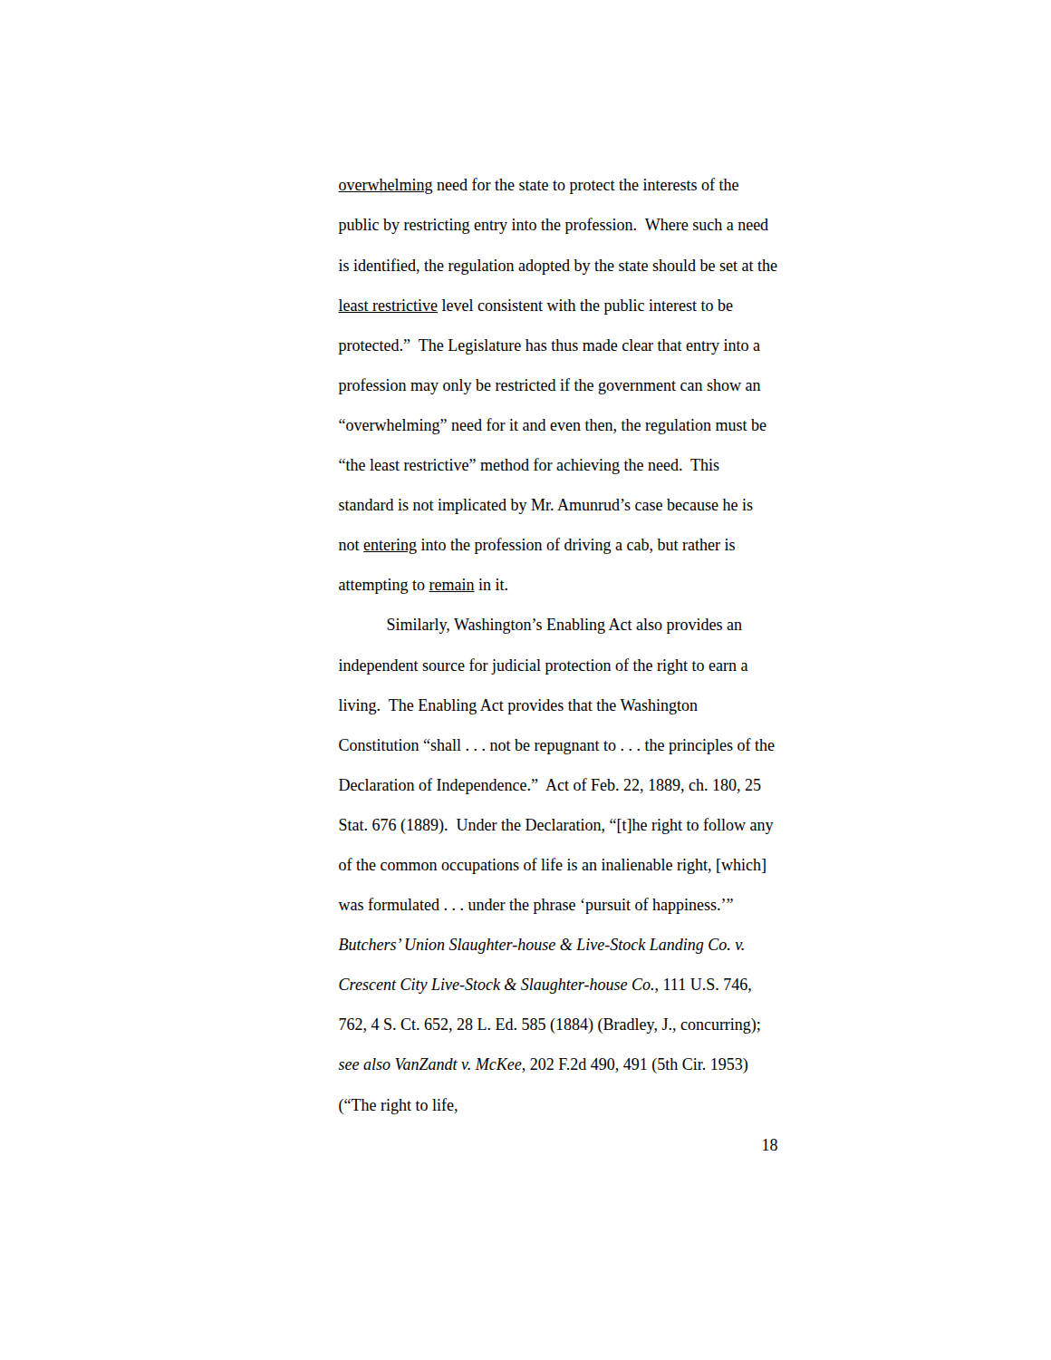overwhelming need for the state to protect the interests of the public by restricting entry into the profession. Where such a need is identified, the regulation adopted by the state should be set at the least restrictive level consistent with the public interest to be protected.” The Legislature has thus made clear that entry into a profession may only be restricted if the government can show an “overwhelming” need for it and even then, the regulation must be “the least restrictive” method for achieving the need. This standard is not implicated by Mr. Amunrud’s case because he is not entering into the profession of driving a cab, but rather is attempting to remain in it.
Similarly, Washington’s Enabling Act also provides an independent source for judicial protection of the right to earn a living. The Enabling Act provides that the Washington Constitution “shall . . . not be repugnant to . . . the principles of the Declaration of Independence.” Act of Feb. 22, 1889, ch. 180, 25 Stat. 676 (1889). Under the Declaration, “[t]he right to follow any of the common occupations of life is an inalienable right, [which] was formulated . . . under the phrase ‘pursuit of happiness.’” Butchers’ Union Slaughter-house & Live-Stock Landing Co. v. Crescent City Live-Stock & Slaughter-house Co., 111 U.S. 746, 762, 4 S. Ct. 652, 28 L. Ed. 585 (1884) (Bradley, J., concurring); see also VanZandt v. McKee, 202 F.2d 490, 491 (5th Cir. 1953) (“The right to life,
18